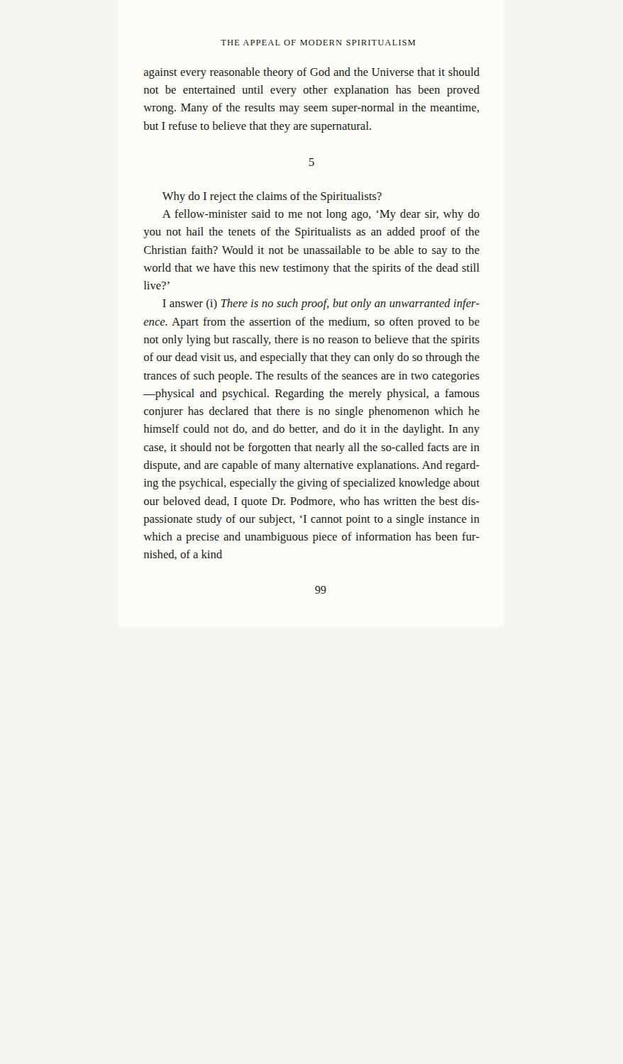The Appeal of Modern Spiritualism
against every reasonable theory of God and the Universe that it should not be entertained until every other explanation has been proved wrong. Many of the results may seem super-normal in the meantime, but I refuse to believe that they are supernatural.
5
Why do I reject the claims of the Spiritualists?
A fellow-minister said to me not long ago, ‘My dear sir, why do you not hail the tenets of the Spiritualists as an added proof of the Christian faith? Would it not be unassailable to be able to say to the world that we have this new testimony that the spirits of the dead still live?’
I answer (i) There is no such proof, but only an un­warranted inference. Apart from the assertion of the medium, so often proved to be not only lying but rascally, there is no reason to believe that the spirits of our dead visit us, and especially that they can only do so through the trances of such people. The results of the seances are in two categories—physical and psychical. Regarding the merely physical, a famous conjurer has declared that there is no single pheno­menon which he himself could not do, and do better, and do it in the daylight. In any case, it should not be forgotten that nearly all the so-called facts are in dispute, and are capable of many alternative explana­tions. And regarding the psychical, especially the giving of specialized knowledge about our beloved dead, I quote Dr. Podmore, who has written the best dis­passionate study of our subject, ‘I cannot point to a single instance in which a precise and unambiguous piece of information has been furnished, of a kind
99